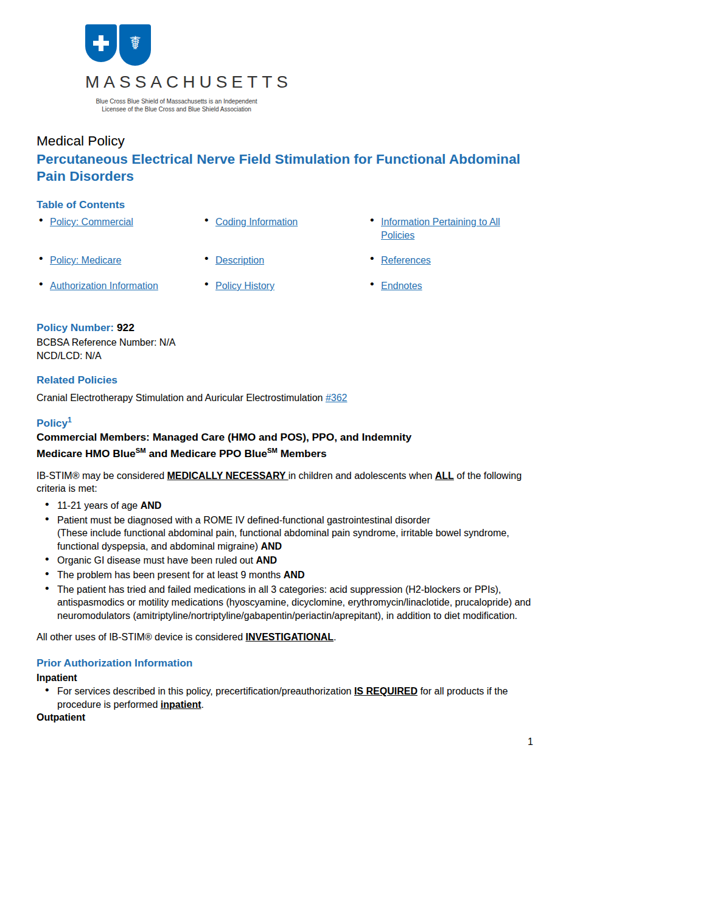☤
MASSACHUSETTS
Blue Cross Blue Shield of Massachusetts is an Independent
Licensee of the Blue Cross and Blue Shield Association
Medical Policy
Percutaneous Electrical Nerve Field Stimulation for Functional Abdominal Pain Disorders
Table of Contents
| Policy: Commercial | Coding Information | Information Pertaining to All Policies |
| Policy: Medicare | Description | References |
| Authorization Information | Policy History | Endnotes |
Policy Number: 922
BCBSA Reference Number: N/A
NCD/LCD: N/A
Related Policies
Cranial Electrotherapy Stimulation and Auricular Electrostimulation #362
Policy1
Commercial Members: Managed Care (HMO and POS), PPO, and Indemnity
Medicare HMO BlueSM and Medicare PPO BlueSM Members
IB-STIM® may be considered MEDICALLY NECESSARY in children and adolescents when ALL of the following criteria is met:
11-21 years of age AND
Patient must be diagnosed with a ROME IV defined-functional gastrointestinal disorder
(These include functional abdominal pain, functional abdominal pain syndrome, irritable bowel syndrome, functional dyspepsia, and abdominal migraine) AND
Organic GI disease must have been ruled out AND
The problem has been present for at least 9 months AND
The patient has tried and failed medications in all 3 categories: acid suppression (H2-blockers or PPIs), antispasmodics or motility medications (hyoscyamine, dicyclomine, erythromycin/linaclotide, prucalopride) and neuromodulators (amitriptyline/nortriptyline/gabapentin/periactin/aprepitant), in addition to diet modification.
All other uses of IB-STIM® device is considered INVESTIGATIONAL.
Prior Authorization Information
Inpatient
For services described in this policy, precertification/preauthorization IS REQUIRED for all products if the procedure is performed inpatient.
Outpatient
1